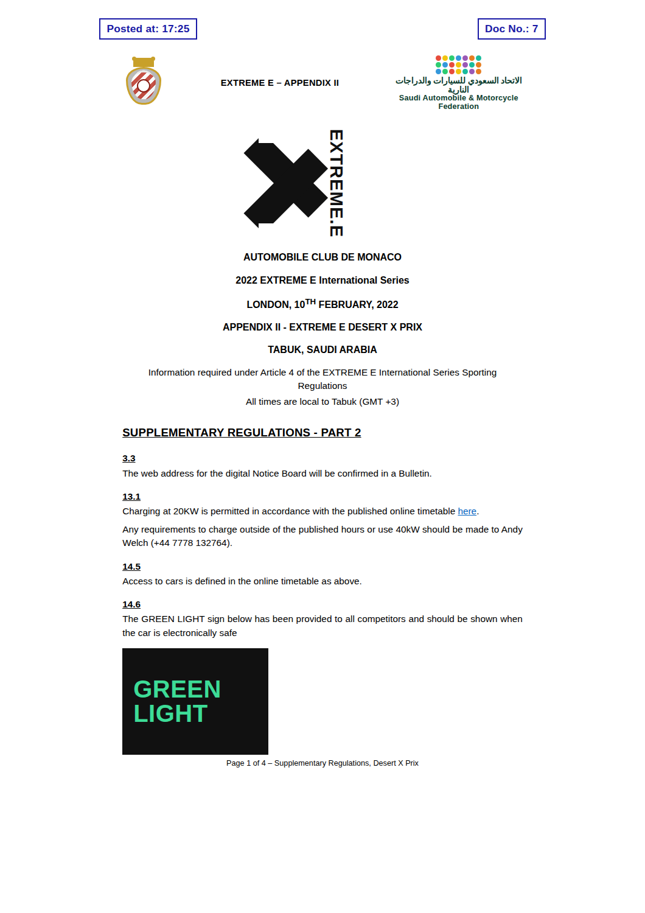Posted at: 17:25
Doc No.: 7
EXTREME E – APPENDIX II
الاتحاد السعودي للسيارات والدراجات النارية
Saudi Automobile & Motorcycle Federation
EXTREME.E
AUTOMOBILE CLUB DE MONACO
2022 EXTREME E International Series
LONDON, 10TH FEBRUARY, 2022
APPENDIX II - EXTREME E DESERT X PRIX
TABUK, SAUDI ARABIA
Information required under Article 4 of the EXTREME E International Series Sporting Regulations
All times are local to Tabuk (GMT +3)
SUPPLEMENTARY REGULATIONS - PART 2
3.3
The web address for the digital Notice Board will be confirmed in a Bulletin.
13.1
Charging at 20KW is permitted in accordance with the published online timetable here.
Any requirements to charge outside of the published hours or use 40kW should be made to Andy Welch (+44 7778 132764).
14.5
Access to cars is defined in the online timetable as above.
14.6
The GREEN LIGHT sign below has been provided to all competitors and should be shown when the car is electronically safe
Green
Light
Page 1 of 4 – Supplementary Regulations, Desert X Prix